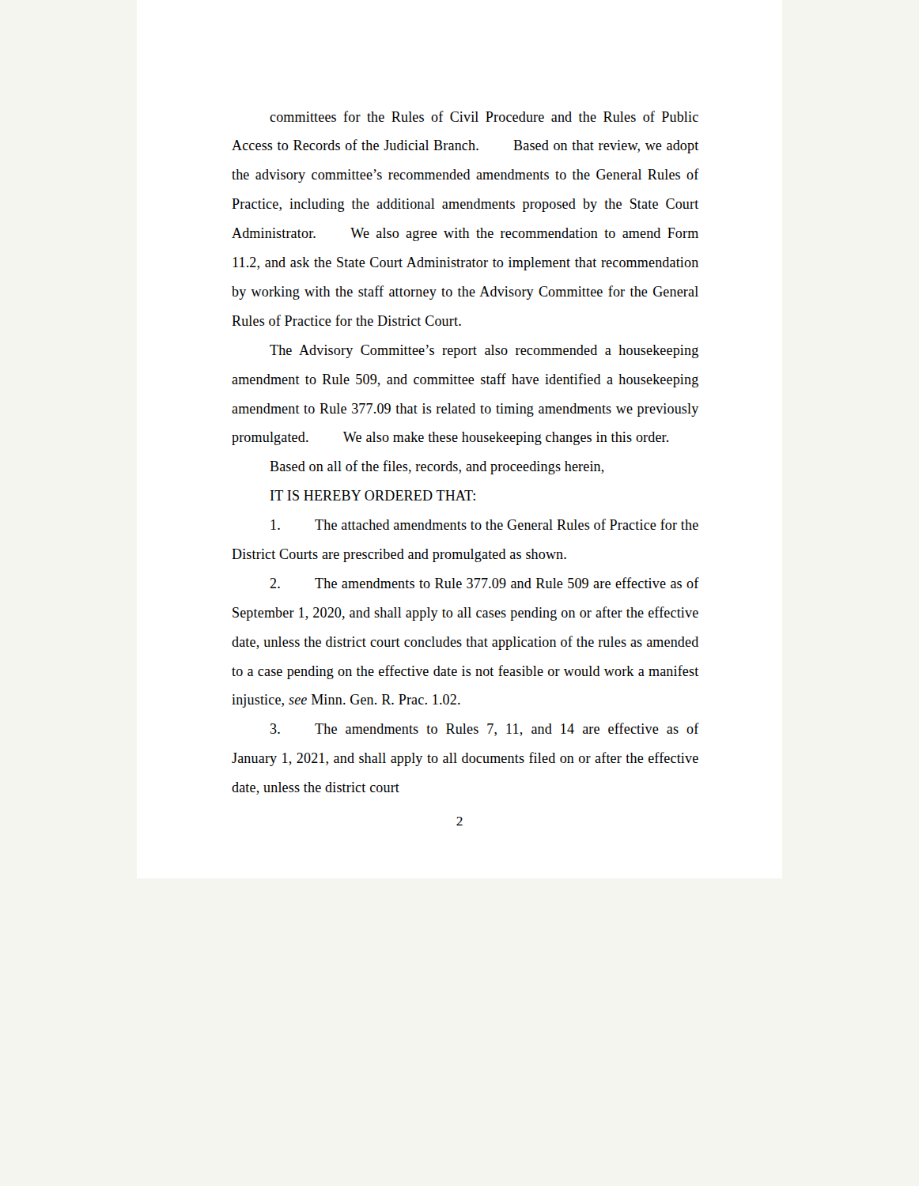committees for the Rules of Civil Procedure and the Rules of Public Access to Records of the Judicial Branch. Based on that review, we adopt the advisory committee’s recommended amendments to the General Rules of Practice, including the additional amendments proposed by the State Court Administrator. We also agree with the recommendation to amend Form 11.2, and ask the State Court Administrator to implement that recommendation by working with the staff attorney to the Advisory Committee for the General Rules of Practice for the District Court.
The Advisory Committee’s report also recommended a housekeeping amendment to Rule 509, and committee staff have identified a housekeeping amendment to Rule 377.09 that is related to timing amendments we previously promulgated. We also make these housekeeping changes in this order.
Based on all of the files, records, and proceedings herein,
IT IS HEREBY ORDERED THAT:
1. The attached amendments to the General Rules of Practice for the District Courts are prescribed and promulgated as shown.
2. The amendments to Rule 377.09 and Rule 509 are effective as of September 1, 2020, and shall apply to all cases pending on or after the effective date, unless the district court concludes that application of the rules as amended to a case pending on the effective date is not feasible or would work a manifest injustice, see Minn. Gen. R. Prac. 1.02.
3. The amendments to Rules 7, 11, and 14 are effective as of January 1, 2021, and shall apply to all documents filed on or after the effective date, unless the district court
2